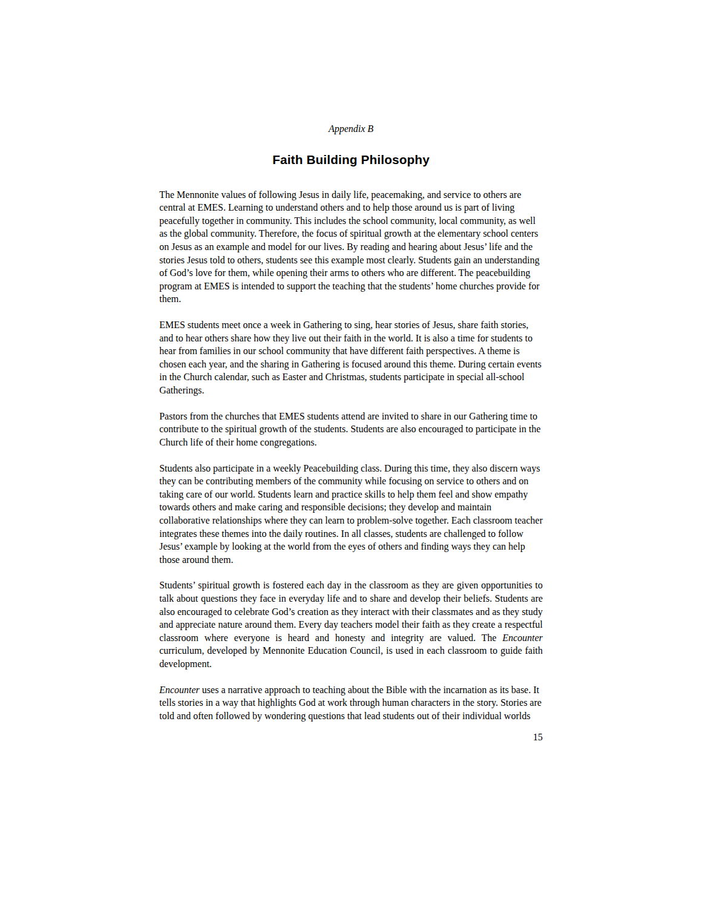Appendix B
Faith Building Philosophy
The Mennonite values of following Jesus in daily life, peacemaking, and service to others are central at EMES. Learning to understand others and to help those around us is part of living peacefully together in community. This includes the school community, local community, as well as the global community. Therefore, the focus of spiritual growth at the elementary school centers on Jesus as an example and model for our lives. By reading and hearing about Jesus’ life and the stories Jesus told to others, students see this example most clearly. Students gain an understanding of God’s love for them, while opening their arms to others who are different. The peacebuilding program at EMES is intended to support the teaching that the students’ home churches provide for them.
EMES students meet once a week in Gathering to sing, hear stories of Jesus, share faith stories, and to hear others share how they live out their faith in the world. It is also a time for students to hear from families in our school community that have different faith perspectives. A theme is chosen each year, and the sharing in Gathering is focused around this theme. During certain events in the Church calendar, such as Easter and Christmas, students participate in special all-school Gatherings.
Pastors from the churches that EMES students attend are invited to share in our Gathering time to contribute to the spiritual growth of the students. Students are also encouraged to participate in the Church life of their home congregations.
Students also participate in a weekly Peacebuilding class. During this time, they also discern ways they can be contributing members of the community while focusing on service to others and on taking care of our world. Students learn and practice skills to help them feel and show empathy towards others and make caring and responsible decisions; they develop and maintain collaborative relationships where they can learn to problem-solve together. Each classroom teacher integrates these themes into the daily routines. In all classes, students are challenged to follow Jesus’ example by looking at the world from the eyes of others and finding ways they can help those around them.
Students’ spiritual growth is fostered each day in the classroom as they are given opportunities to talk about questions they face in everyday life and to share and develop their beliefs. Students are also encouraged to celebrate God’s creation as they interact with their classmates and as they study and appreciate nature around them. Every day teachers model their faith as they create a respectful classroom where everyone is heard and honesty and integrity are valued. The Encounter curriculum, developed by Mennonite Education Council, is used in each classroom to guide faith development.
Encounter uses a narrative approach to teaching about the Bible with the incarnation as its base. It tells stories in a way that highlights God at work through human characters in the story. Stories are told and often followed by wondering questions that lead students out of their individual worlds
15